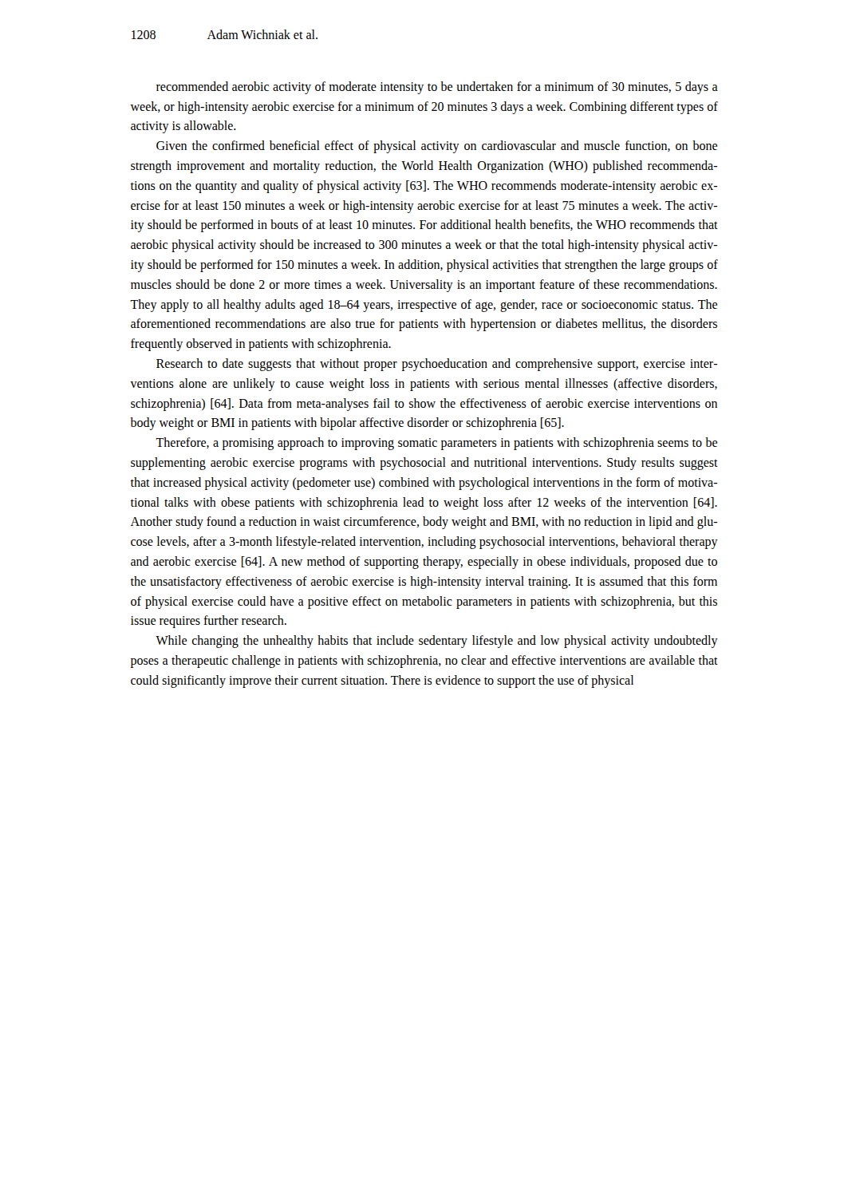1208 Adam Wichniak et al.
recommended aerobic activity of moderate intensity to be undertaken for a minimum of 30 minutes, 5 days a week, or high-intensity aerobic exercise for a minimum of 20 minutes 3 days a week. Combining different types of activity is allowable.
Given the confirmed beneficial effect of physical activity on cardiovascular and muscle function, on bone strength improvement and mortality reduction, the World Health Organization (WHO) published recommendations on the quantity and quality of physical activity [63]. The WHO recommends moderate-intensity aerobic exercise for at least 150 minutes a week or high-intensity aerobic exercise for at least 75 minutes a week. The activity should be performed in bouts of at least 10 minutes. For additional health benefits, the WHO recommends that aerobic physical activity should be increased to 300 minutes a week or that the total high-intensity physical activity should be performed for 150 minutes a week. In addition, physical activities that strengthen the large groups of muscles should be done 2 or more times a week. Universality is an important feature of these recommendations. They apply to all healthy adults aged 18–64 years, irrespective of age, gender, race or socioeconomic status. The aforementioned recommendations are also true for patients with hypertension or diabetes mellitus, the disorders frequently observed in patients with schizophrenia.
Research to date suggests that without proper psychoeducation and comprehensive support, exercise interventions alone are unlikely to cause weight loss in patients with serious mental illnesses (affective disorders, schizophrenia) [64]. Data from meta-analyses fail to show the effectiveness of aerobic exercise interventions on body weight or BMI in patients with bipolar affective disorder or schizophrenia [65].
Therefore, a promising approach to improving somatic parameters in patients with schizophrenia seems to be supplementing aerobic exercise programs with psychosocial and nutritional interventions. Study results suggest that increased physical activity (pedometer use) combined with psychological interventions in the form of motivational talks with obese patients with schizophrenia lead to weight loss after 12 weeks of the intervention [64]. Another study found a reduction in waist circumference, body weight and BMI, with no reduction in lipid and glucose levels, after a 3-month lifestyle-related intervention, including psychosocial interventions, behavioral therapy and aerobic exercise [64]. A new method of supporting therapy, especially in obese individuals, proposed due to the unsatisfactory effectiveness of aerobic exercise is high-intensity interval training. It is assumed that this form of physical exercise could have a positive effect on metabolic parameters in patients with schizophrenia, but this issue requires further research.
While changing the unhealthy habits that include sedentary lifestyle and low physical activity undoubtedly poses a therapeutic challenge in patients with schizophrenia, no clear and effective interventions are available that could significantly improve their current situation. There is evidence to support the use of physical